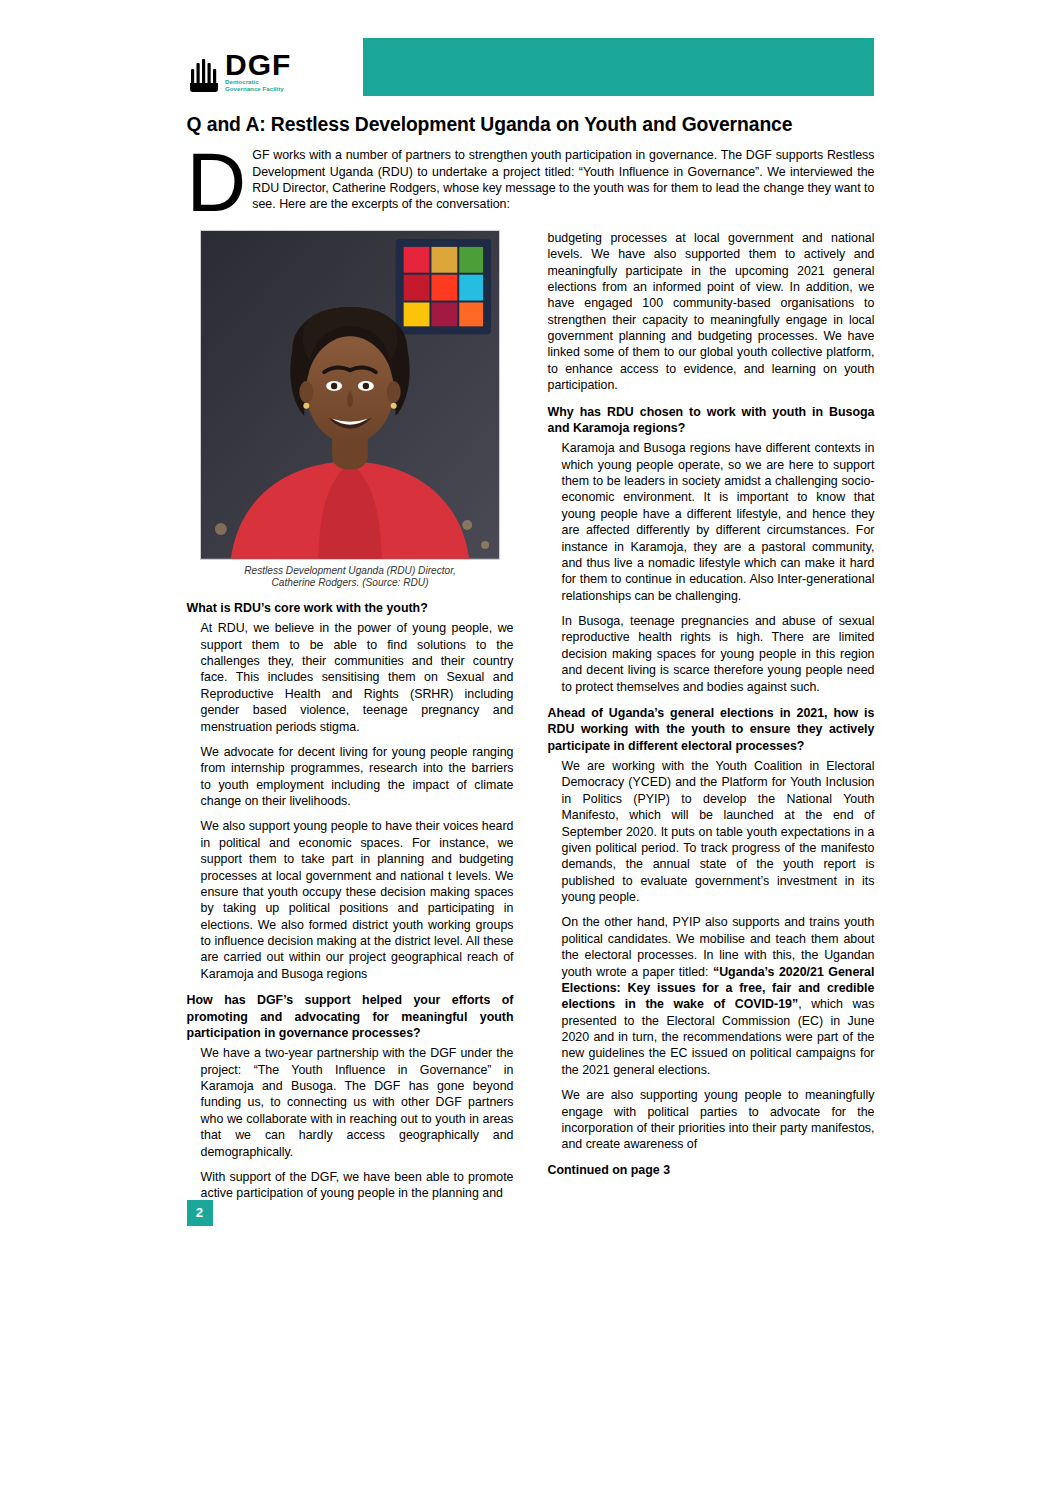DGF Democratic Governance Facility
Q and A: Restless Development Uganda on Youth and Governance
DGF works with a number of partners to strengthen youth participation in governance. The DGF supports Restless Development Uganda (RDU) to undertake a project titled: “Youth Influence in Governance”. We interviewed the RDU Director, Catherine Rodgers, whose key message to the youth was for them to lead the change they want to see. Here are the excerpts of the conversation:
Restless Development Uganda (RDU) Director,
Catherine Rodgers. (Source: RDU)
What is RDU’s core work with the youth?
At RDU, we believe in the power of young people, we support them to be able to find solutions to the challenges they, their communities and their country face. This includes sensitising them on Sexual and Reproductive Health and Rights (SRHR) including gender based violence, teenage pregnancy and menstruation periods stigma.
We advocate for decent living for young people ranging from internship programmes, research into the barriers to youth employment including the impact of climate change on their livelihoods.
We also support young people to have their voices heard in political and economic spaces. For instance, we support them to take part in planning and budgeting processes at local government and national t levels. We ensure that youth occupy these decision making spaces by taking up political positions and participating in elections. We also formed district youth working groups to influence decision making at the district level. All these are carried out within our project geographical reach of Karamoja and Busoga regions
How has DGF’s support helped your efforts of promoting and advocating for meaningful youth participation in governance processes?
We have a two-year partnership with the DGF under the project: “The Youth Influence in Governance” in Karamoja and Busoga. The DGF has gone beyond funding us, to connecting us with other DGF partners who we collaborate with in reaching out to youth in areas that we can hardly access geographically and demographically.
With support of the DGF, we have been able to promote active participation of young people in the planning and
budgeting processes at local government and national levels. We have also supported them to actively and meaningfully participate in the upcoming 2021 general elections from an informed point of view. In addition, we have engaged 100 community-based organisations to strengthen their capacity to meaningfully engage in local government planning and budgeting processes. We have linked some of them to our global youth collective platform, to enhance access to evidence, and learning on youth participation.
Why has RDU chosen to work with youth in Busoga and Karamoja regions?
Karamoja and Busoga regions have different contexts in which young people operate, so we are here to support them to be leaders in society amidst a challenging socio-economic environment. It is important to know that young people have a different lifestyle, and hence they are affected differently by different circumstances. For instance in Karamoja, they are a pastoral community, and thus live a nomadic lifestyle which can make it hard for them to continue in education. Also Inter-generational relationships can be challenging.
In Busoga, teenage pregnancies and abuse of sexual reproductive health rights is high. There are limited decision making spaces for young people in this region and decent living is scarce therefore young people need to protect themselves and bodies against such.
Ahead of Uganda’s general elections in 2021, how is RDU working with the youth to ensure they actively participate in different electoral processes?
We are working with the Youth Coalition in Electoral Democracy (YCED) and the Platform for Youth Inclusion in Politics (PYIP) to develop the National Youth Manifesto, which will be launched at the end of September 2020. It puts on table youth expectations in a given political period. To track progress of the manifesto demands, the annual state of the youth report is published to evaluate government’s investment in its young people.
On the other hand, PYIP also supports and trains youth political candidates. We mobilise and teach them about the electoral processes. In line with this, the Ugandan youth wrote a paper titled: “Uganda’s 2020/21 General Elections: Key issues for a free, fair and credible elections in the wake of COVID-19”, which was presented to the Electoral Commission (EC) in June 2020 and in turn, the recommendations were part of the new guidelines the EC issued on political campaigns for the 2021 general elections.
We are also supporting young people to meaningfully engage with political parties to advocate for the incorporation of their priorities into their party manifestos, and create awareness of
Continued on page 3
2